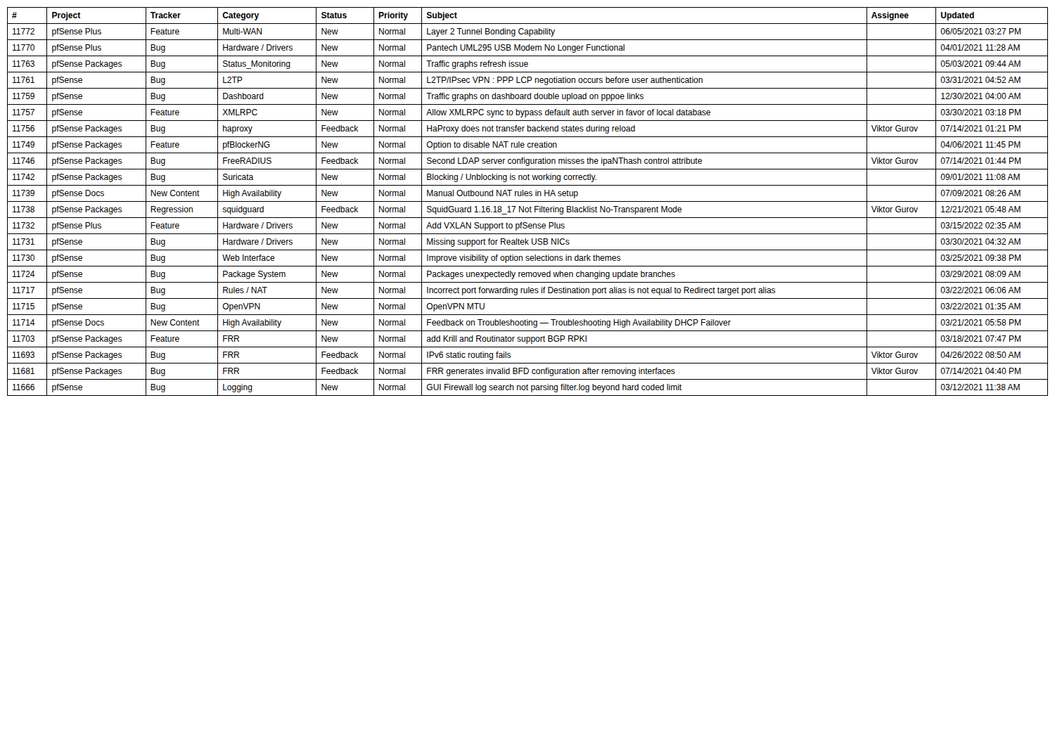| # | Project | Tracker | Category | Status | Priority | Subject | Assignee | Updated |
| --- | --- | --- | --- | --- | --- | --- | --- | --- |
| 11772 | pfSense Plus | Feature | Multi-WAN | New | Normal | Layer 2 Tunnel Bonding Capability | | 06/05/2021 03:27 PM |
| 11770 | pfSense Plus | Bug | Hardware / Drivers | New | Normal | Pantech UML295 USB Modem No Longer Functional | | 04/01/2021 11:28 AM |
| 11763 | pfSense Packages | Bug | Status_Monitoring | New | Normal | Traffic graphs refresh issue | | 05/03/2021 09:44 AM |
| 11761 | pfSense | Bug | L2TP | New | Normal | L2TP/IPsec VPN : PPP LCP negotiation occurs before user authentication | | 03/31/2021 04:52 AM |
| 11759 | pfSense | Bug | Dashboard | New | Normal | Traffic graphs on dashboard double upload on pppoe links | | 12/30/2021 04:00 AM |
| 11757 | pfSense | Feature | XMLRPC | New | Normal | Allow XMLRPC sync to bypass default auth server in favor of local database | | 03/30/2021 03:18 PM |
| 11756 | pfSense Packages | Bug | haproxy | Feedback | Normal | HaProxy does not transfer backend states during reload | Viktor Gurov | 07/14/2021 01:21 PM |
| 11749 | pfSense Packages | Feature | pfBlockerNG | New | Normal | Option to disable NAT rule creation | | 04/06/2021 11:45 PM |
| 11746 | pfSense Packages | Bug | FreeRADIUS | Feedback | Normal | Second LDAP server configuration misses the ipaNThash control attribute | Viktor Gurov | 07/14/2021 01:44 PM |
| 11742 | pfSense Packages | Bug | Suricata | New | Normal | Blocking / Unblocking is not working correctly. | | 09/01/2021 11:08 AM |
| 11739 | pfSense Docs | New Content | High Availability | New | Normal | Manual Outbound NAT rules in HA setup | | 07/09/2021 08:26 AM |
| 11738 | pfSense Packages | Regression | squidguard | Feedback | Normal | SquidGuard 1.16.18_17 Not Filtering Blacklist No-Transparent Mode | Viktor Gurov | 12/21/2021 05:48 AM |
| 11732 | pfSense Plus | Feature | Hardware / Drivers | New | Normal | Add VXLAN Support to pfSense Plus | | 03/15/2022 02:35 AM |
| 11731 | pfSense | Bug | Hardware / Drivers | New | Normal | Missing support for Realtek USB NICs | | 03/30/2021 04:32 AM |
| 11730 | pfSense | Bug | Web Interface | New | Normal | Improve visibility of option selections in dark themes | | 03/25/2021 09:38 PM |
| 11724 | pfSense | Bug | Package System | New | Normal | Packages unexpectedly removed when changing update branches | | 03/29/2021 08:09 AM |
| 11717 | pfSense | Bug | Rules / NAT | New | Normal | Incorrect port forwarding rules if Destination port alias is not equal to Redirect target port alias | | 03/22/2021 06:06 AM |
| 11715 | pfSense | Bug | OpenVPN | New | Normal | OpenVPN MTU | | 03/22/2021 01:35 AM |
| 11714 | pfSense Docs | New Content | High Availability | New | Normal | Feedback on Troubleshooting — Troubleshooting High Availability DHCP Failover | | 03/21/2021 05:58 PM |
| 11703 | pfSense Packages | Feature | FRR | New | Normal | add Krill and Routinator support BGP RPKI | | 03/18/2021 07:47 PM |
| 11693 | pfSense Packages | Bug | FRR | Feedback | Normal | IPv6 static routing fails | Viktor Gurov | 04/26/2022 08:50 AM |
| 11681 | pfSense Packages | Bug | FRR | Feedback | Normal | FRR generates invalid BFD configuration after removing interfaces | Viktor Gurov | 07/14/2021 04:40 PM |
| 11666 | pfSense | Bug | Logging | New | Normal | GUI Firewall log search not parsing filter.log beyond hard coded limit | | 03/12/2021 11:38 AM |